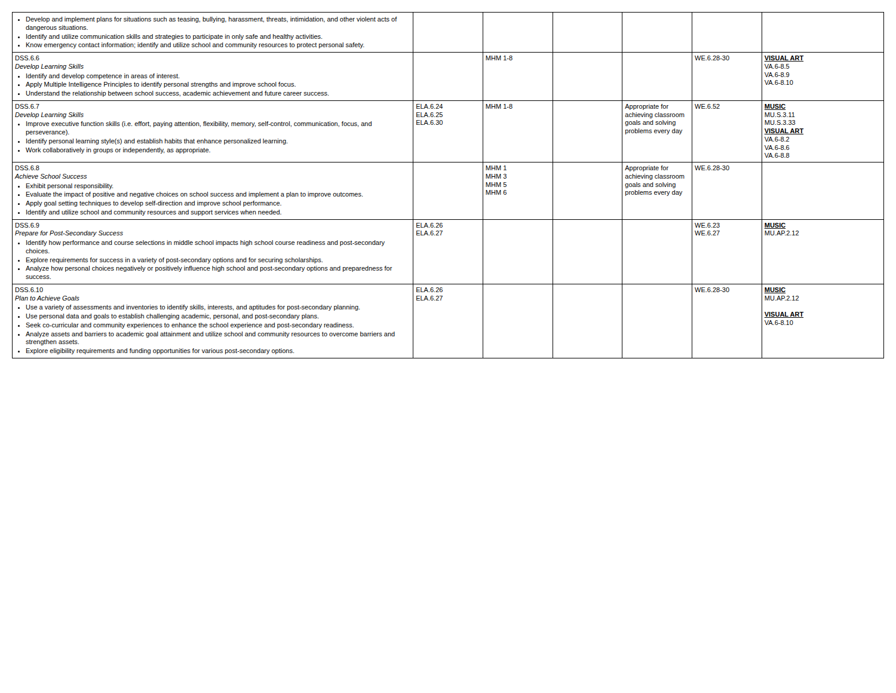| Develop and implement plans for situations such as teasing, bullying, harassment, threats, intimidation, and other violent acts of dangerous situations. Identify and utilize communication skills and strategies to participate in only safe and healthy activities. Know emergency contact information; identify and utilize school and community resources to protect personal safety. | | | | | | |
| DSS.6.6 Develop Learning Skills Identify and develop competence in areas of interest. Apply Multiple Intelligence Principles to identify personal strengths and improve school focus. Understand the relationship between school success, academic achievement and future career success. | | MHM 1-8 | | | WE.6.28-30 | VISUAL ART VA.6-8.5 VA.6-8.9 VA.6-8.10 |
| DSS.6.7 Develop Learning Skills Improve executive function skills (i.e. effort, paying attention, flexibility, memory, self-control, communication, focus, and perseverance). Identify personal learning style(s) and establish habits that enhance personalized learning. Work collaboratively in groups or independently, as appropriate. | ELA.6.24 ELA.6.25 ELA.6.30 | MHM 1-8 | | Appropriate for achieving classroom goals and solving problems every day | WE.6.52 | MUSIC MU.S.3.11 MU.S.3.33 VISUAL ART VA.6-8.2 VA.6-8.6 VA.6-8.8 |
| DSS.6.8 Achieve School Success Exhibit personal responsibility. Evaluate the impact of positive and negative choices on school success and implement a plan to improve outcomes. Apply goal setting techniques to develop self-direction and improve school performance. Identify and utilize school and community resources and support services when needed. | | MHM 1 MHM 3 MHM 5 MHM 6 | | Appropriate for achieving classroom goals and solving problems every day | WE.6.28-30 | |
| DSS.6.9 Prepare for Post-Secondary Success Identify how performance and course selections in middle school impacts high school course readiness and post-secondary choices. Explore requirements for success in a variety of post-secondary options and for securing scholarships. Analyze how personal choices negatively or positively influence high school and post-secondary options and preparedness for success. | ELA.6.26 ELA.6.27 | | | | WE.6.23 WE.6.27 | MUSIC MU.AP.2.12 |
| DSS.6.10 Plan to Achieve Goals Use a variety of assessments and inventories to identify skills, interests, and aptitudes for post-secondary planning. Use personal data and goals to establish challenging academic, personal, and post-secondary plans. Seek co-curricular and community experiences to enhance the school experience and post-secondary readiness. Analyze assets and barriers to academic goal attainment and utilize school and community resources to overcome barriers and strengthen assets. Explore eligibility requirements and funding opportunities for various post-secondary options. | ELA.6.26 ELA.6.27 | | | | WE.6.28-30 | MUSIC MU.AP.2.12 VISUAL ART VA.6-8.10 |